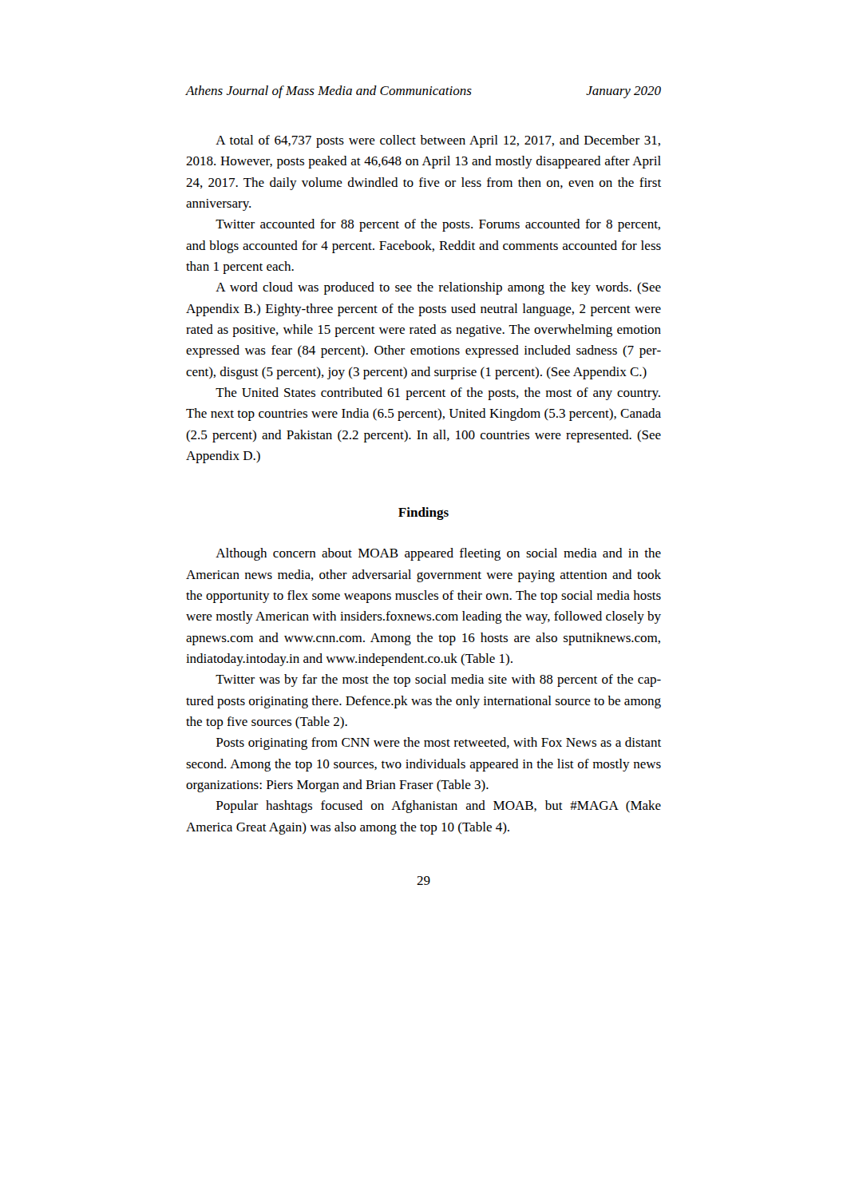Athens Journal of Mass Media and Communications January 2020
A total of 64,737 posts were collect between April 12, 2017, and December 31, 2018. However, posts peaked at 46,648 on April 13 and mostly disappeared after April 24, 2017. The daily volume dwindled to five or less from then on, even on the first anniversary.
Twitter accounted for 88 percent of the posts. Forums accounted for 8 percent, and blogs accounted for 4 percent. Facebook, Reddit and comments accounted for less than 1 percent each.
A word cloud was produced to see the relationship among the key words. (See Appendix B.) Eighty-three percent of the posts used neutral language, 2 percent were rated as positive, while 15 percent were rated as negative. The overwhelming emotion expressed was fear (84 percent). Other emotions expressed included sadness (7 percent), disgust (5 percent), joy (3 percent) and surprise (1 percent). (See Appendix C.)
The United States contributed 61 percent of the posts, the most of any country. The next top countries were India (6.5 percent), United Kingdom (5.3 percent), Canada (2.5 percent) and Pakistan (2.2 percent). In all, 100 countries were represented. (See Appendix D.)
Findings
Although concern about MOAB appeared fleeting on social media and in the American news media, other adversarial government were paying attention and took the opportunity to flex some weapons muscles of their own. The top social media hosts were mostly American with insiders.foxnews.com leading the way, followed closely by apnews.com and www.cnn.com. Among the top 16 hosts are also sputniknews.com, indiatoday.intoday.in and www.independent.co.uk (Table 1).
Twitter was by far the most the top social media site with 88 percent of the captured posts originating there. Defence.pk was the only international source to be among the top five sources (Table 2).
Posts originating from CNN were the most retweeted, with Fox News as a distant second. Among the top 10 sources, two individuals appeared in the list of mostly news organizations: Piers Morgan and Brian Fraser (Table 3).
Popular hashtags focused on Afghanistan and MOAB, but #MAGA (Make America Great Again) was also among the top 10 (Table 4).
29